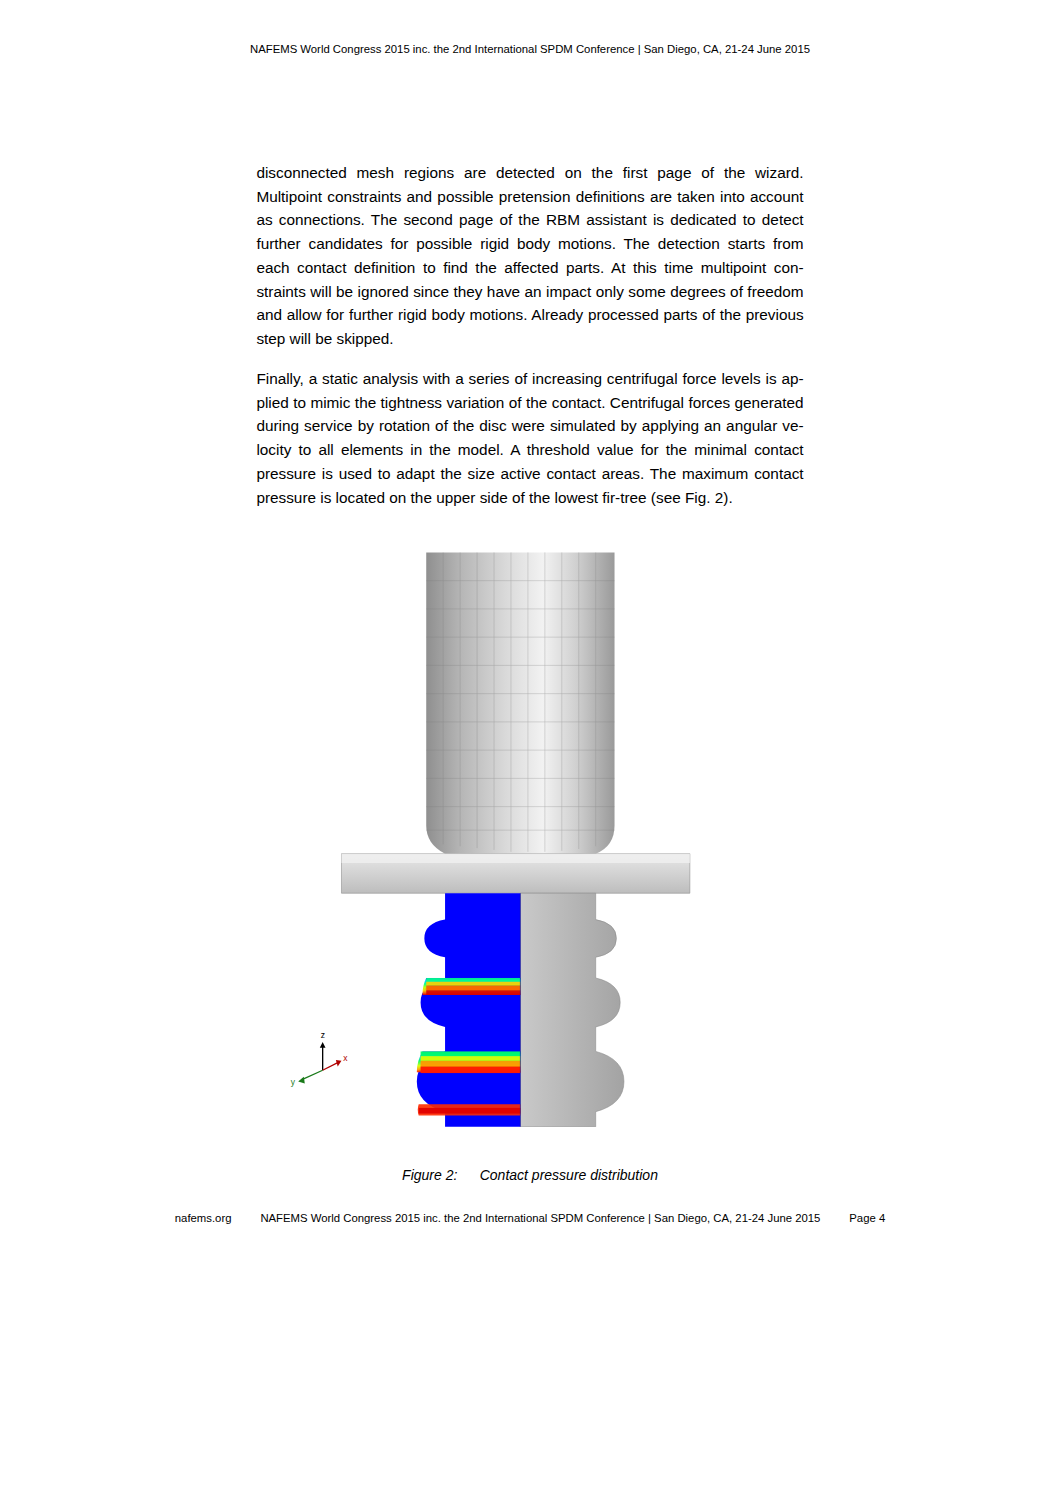NAFEMS World Congress 2015 inc. the 2nd International SPDM Conference | San Diego, CA, 21-24 June 2015
disconnected mesh regions are detected on the first page of the wizard. Multipoint constraints and possible pretension definitions are taken into account as connections. The second page of the RBM assistant is dedicated to detect further candidates for possible rigid body motions. The detection starts from each contact definition to find the affected parts. At this time multipoint constraints will be ignored since they have an impact only some degrees of freedom and allow for further rigid body motions. Already processed parts of the previous step will be skipped.
Finally, a static analysis with a series of increasing centrifugal force levels is applied to mimic the tightness variation of the contact. Centrifugal forces generated during service by rotation of the disc were simulated by applying an angular velocity to all elements in the model. A threshold value for the minimal contact pressure is used to adapt the size active contact areas. The maximum contact pressure is located on the upper side of the lowest fir-tree (see Fig. 2).
z y x
Figure 2: Contact pressure distribution
nafems.org
NAFEMS World Congress 2015 inc. the 2nd International SPDM Conference | San Diego, CA, 21-24 June 2015
Page 4